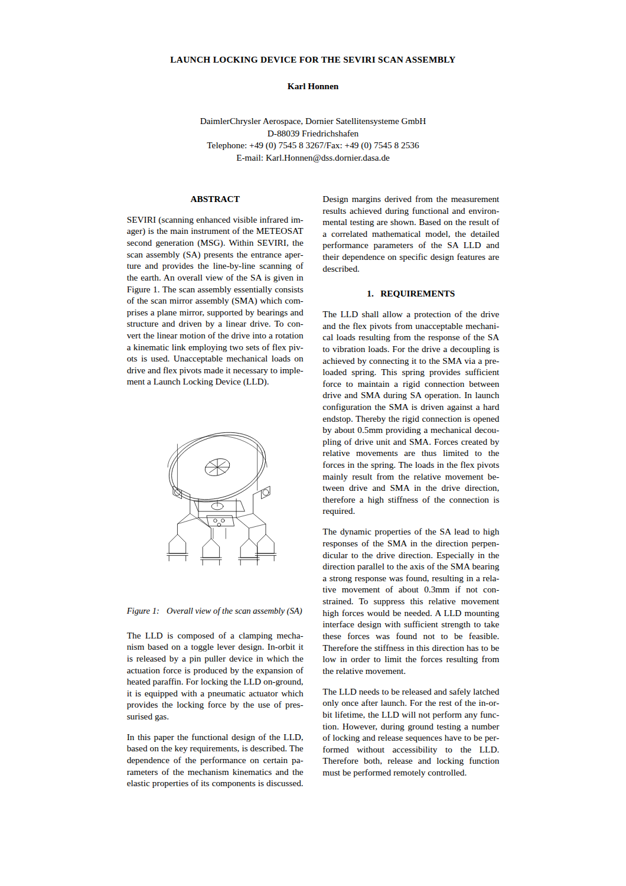Launch Locking Device for the SEVIRI Scan Assembly
Karl Honnen
DaimlerChrysler Aerospace, Dornier Satellitensysteme GmbH
D-88039 Friedrichshafen
Telephone: +49 (0) 7545 8 3267/Fax: +49 (0) 7545 8 2536
E-mail: Karl.Honnen@dss.dornier.dasa.de
Abstract
SEVIRI (scanning enhanced visible infrared imager) is the main instrument of the METEOSAT second generation (MSG). Within SEVIRI, the scan assembly (SA) presents the entrance aperture and provides the line-by-line scanning of the earth. An overall view of the SA is given in Figure 1. The scan assembly essentially consists of the scan mirror assembly (SMA) which comprises a plane mirror, supported by bearings and structure and driven by a linear drive. To convert the linear motion of the drive into a rotation a kinematic link employing two sets of flex pivots is used. Unacceptable mechanical loads on drive and flex pivots made it necessary to implement a Launch Locking Device (LLD).
Figure 1: Overall view of the scan assembly (SA)
The LLD is composed of a clamping mechanism based on a toggle lever design. In-orbit it is released by a pin puller device in which the actuation force is produced by the expansion of heated paraffin. For locking the LLD on-ground, it is equipped with a pneumatic actuator which provides the locking force by the use of pressurised gas.
In this paper the functional design of the LLD, based on the key requirements, is described. The dependence of the performance on certain parameters of the mechanism kinematics and the elastic properties of its components is discussed. Design margins derived from the measurement results achieved during functional and environmental testing are shown. Based on the result of a correlated mathematical model, the detailed performance parameters of the SA LLD and their dependence on specific design features are described.
1. Requirements
The LLD shall allow a protection of the drive and the flex pivots from unacceptable mechanical loads resulting from the response of the SA to vibration loads. For the drive a decoupling is achieved by connecting it to the SMA via a pre-loaded spring. This spring provides sufficient force to maintain a rigid connection between drive and SMA during SA operation. In launch configuration the SMA is driven against a hard endstop. Thereby the rigid connection is opened by about 0.5mm providing a mechanical decoupling of drive unit and SMA. Forces created by relative movements are thus limited to the forces in the spring. The loads in the flex pivots mainly result from the relative movement between drive and SMA in the drive direction, therefore a high stiffness of the connection is required.
The dynamic properties of the SA lead to high responses of the SMA in the direction perpendicular to the drive direction. Especially in the direction parallel to the axis of the SMA bearing a strong response was found, resulting in a relative movement of about 0.3mm if not constrained. To suppress this relative movement high forces would be needed. A LLD mounting interface design with sufficient strength to take these forces was found not to be feasible. Therefore the stiffness in this direction has to be low in order to limit the forces resulting from the relative movement.
The LLD needs to be released and safely latched only once after launch. For the rest of the in-orbit lifetime, the LLD will not perform any function. However, during ground testing a number of locking and release sequences have to be performed without accessibility to the LLD. Therefore both, release and locking function must be performed remotely controlled.